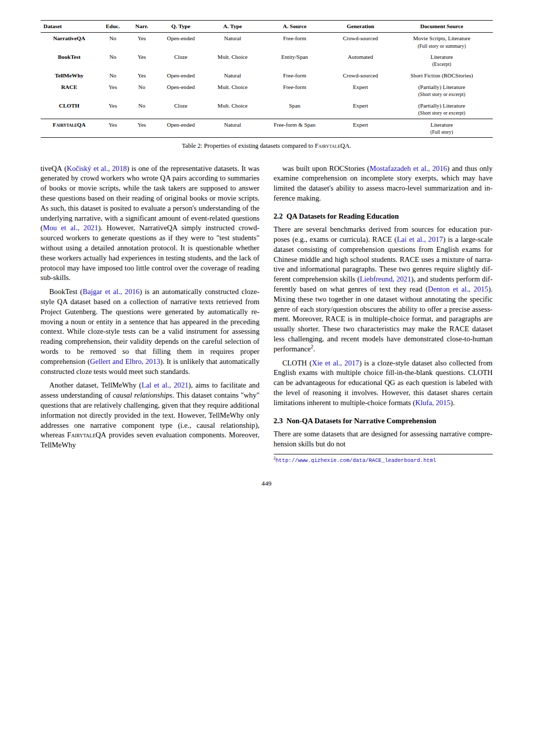| Dataset | Educ. | Narr. | Q. Type | A. Type | A. Source | Generation | Document Source |
| --- | --- | --- | --- | --- | --- | --- | --- |
| NarrativeQA | No | Yes | Open-ended | Natural | Free-form | Crowd-sourced | Movie Scripts, Literature (Full story or summary) |
| BookTest | No | Yes | Cloze | Mult. Choice | Entity/Span | Automated | Literature (Excerpt) |
| TellMeWhy | No | Yes | Open-ended | Natural | Free-form | Crowd-sourced | Short Fiction (ROCStories) |
| RACE | Yes | No | Open-ended | Mult. Choice | Free-form | Expert | (Partially) Literature (Short story or excerpt) |
| CLOTH | Yes | No | Cloze | Mult. Choice | Span | Expert | (Partially) Literature (Short story or excerpt) |
| FairytaleQA | Yes | Yes | Open-ended | Natural | Free-form & Span | Expert | Literature (Full story) |
Table 2: Properties of existing datasets compared to FairytaleQA.
tiveQA (Kočiský et al., 2018) is one of the representative datasets. It was generated by crowd workers who wrote QA pairs according to summaries of books or movie scripts, while the task takers are supposed to answer these questions based on their reading of original books or movie scripts. As such, this dataset is posited to evaluate a person's understanding of the underlying narrative, with a significant amount of event-related questions (Mou et al., 2021). However, NarrativeQA simply instructed crowd-sourced workers to generate questions as if they were to "test students" without using a detailed annotation protocol. It is questionable whether these workers actually had experiences in testing students, and the lack of protocol may have imposed too little control over the coverage of reading sub-skills.
BookTest (Bajgar et al., 2016) is an automatically constructed cloze-style QA dataset based on a collection of narrative texts retrieved from Project Gutenberg. The questions were generated by automatically removing a noun or entity in a sentence that has appeared in the preceding context. While cloze-style tests can be a valid instrument for assessing reading comprehension, their validity depends on the careful selection of words to be removed so that filling them in requires proper comprehension (Gellert and Elbro, 2013). It is unlikely that automatically constructed cloze tests would meet such standards.
Another dataset, TellMeWhy (Lal et al., 2021), aims to facilitate and assess understanding of causal relationships. This dataset contains "why" questions that are relatively challenging, given that they require additional information not directly provided in the text. However, TellMeWhy only addresses one narrative component type (i.e., causal relationship), whereas FairytaleQA provides seven evaluation components. Moreover, TellMeWhy
was built upon ROCStories (Mostafazadeh et al., 2016) and thus only examine comprehension on incomplete story exerpts, which may have limited the dataset's ability to assess macro-level summarization and inference making.
2.2 QA Datasets for Reading Education
There are several benchmarks derived from sources for education purposes (e.g., exams or curricula). RACE (Lai et al., 2017) is a large-scale dataset consisting of comprehension questions from English exams for Chinese middle and high school students. RACE uses a mixture of narrative and informational paragraphs. These two genres require slightly different comprehension skills (Liebfreund, 2021), and students perform differently based on what genres of text they read (Denton et al., 2015). Mixing these two together in one dataset without annotating the specific genre of each story/question obscures the ability to offer a precise assessment. Moreover, RACE is in multiple-choice format, and paragraphs are usually shorter. These two characteristics may make the RACE dataset less challenging, and recent models have demonstrated close-to-human performance2.
CLOTH (Xie et al., 2017) is a cloze-style dataset also collected from English exams with multiple choice fill-in-the-blank questions. CLOTH can be advantageous for educational QG as each question is labeled with the level of reasoning it involves. However, this dataset shares certain limitations inherent to multiple-choice formats (Klufa, 2015).
2.3 Non-QA Datasets for Narrative Comprehension
There are some datasets that are designed for assessing narrative comprehension skills but do not
2http://www.qizhexie.com/data/RACE_leaderboard.html
449